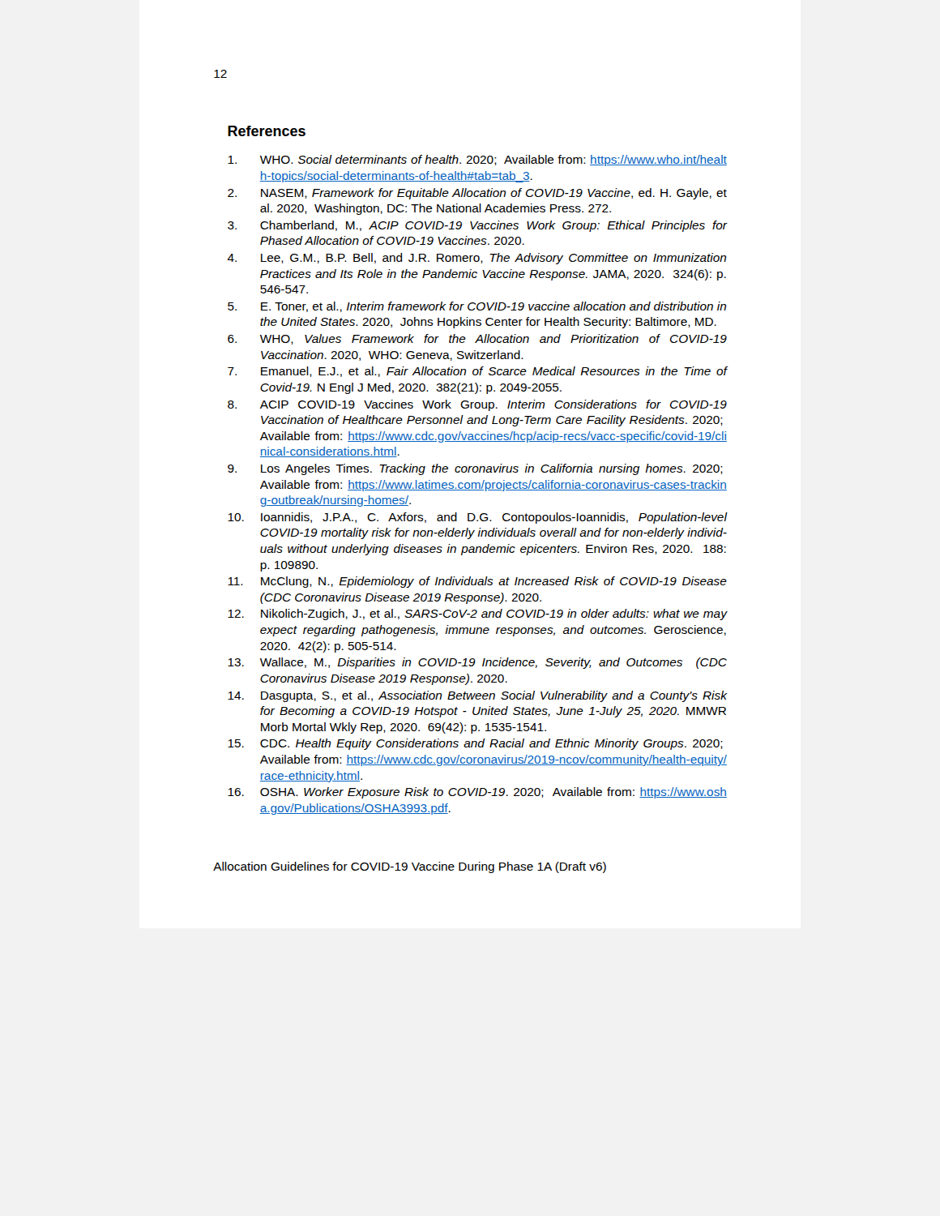12
References
1. WHO. Social determinants of health. 2020; Available from: https://www.who.int/health-topics/social-determinants-of-health#tab=tab_3.
2. NASEM, Framework for Equitable Allocation of COVID-19 Vaccine, ed. H. Gayle, et al. 2020, Washington, DC: The National Academies Press. 272.
3. Chamberland, M., ACIP COVID-19 Vaccines Work Group: Ethical Principles for Phased Allocation of COVID-19 Vaccines. 2020.
4. Lee, G.M., B.P. Bell, and J.R. Romero, The Advisory Committee on Immunization Practices and Its Role in the Pandemic Vaccine Response. JAMA, 2020. 324(6): p. 546-547.
5. E. Toner, et al., Interim framework for COVID-19 vaccine allocation and distribution in the United States. 2020, Johns Hopkins Center for Health Security: Baltimore, MD.
6. WHO, Values Framework for the Allocation and Prioritization of COVID-19 Vaccination. 2020, WHO: Geneva, Switzerland.
7. Emanuel, E.J., et al., Fair Allocation of Scarce Medical Resources in the Time of Covid-19. N Engl J Med, 2020. 382(21): p. 2049-2055.
8. ACIP COVID-19 Vaccines Work Group. Interim Considerations for COVID-19 Vaccination of Healthcare Personnel and Long-Term Care Facility Residents. 2020; Available from: https://www.cdc.gov/vaccines/hcp/acip-recs/vacc-specific/covid-19/clinical-considerations.html.
9. Los Angeles Times. Tracking the coronavirus in California nursing homes. 2020; Available from: https://www.latimes.com/projects/california-coronavirus-cases-tracking-outbreak/nursing-homes/.
10. Ioannidis, J.P.A., C. Axfors, and D.G. Contopoulos-Ioannidis, Population-level COVID-19 mortality risk for non-elderly individuals overall and for non-elderly individuals without underlying diseases in pandemic epicenters. Environ Res, 2020. 188: p. 109890.
11. McClung, N., Epidemiology of Individuals at Increased Risk of COVID-19 Disease (CDC Coronavirus Disease 2019 Response). 2020.
12. Nikolich-Zugich, J., et al., SARS-CoV-2 and COVID-19 in older adults: what we may expect regarding pathogenesis, immune responses, and outcomes. Geroscience, 2020. 42(2): p. 505-514.
13. Wallace, M., Disparities in COVID-19 Incidence, Severity, and Outcomes (CDC Coronavirus Disease 2019 Response). 2020.
14. Dasgupta, S., et al., Association Between Social Vulnerability and a County's Risk for Becoming a COVID-19 Hotspot - United States, June 1-July 25, 2020. MMWR Morb Mortal Wkly Rep, 2020. 69(42): p. 1535-1541.
15. CDC. Health Equity Considerations and Racial and Ethnic Minority Groups. 2020; Available from: https://www.cdc.gov/coronavirus/2019-ncov/community/health-equity/race-ethnicity.html.
16. OSHA. Worker Exposure Risk to COVID-19. 2020; Available from: https://www.osha.gov/Publications/OSHA3993.pdf.
Allocation Guidelines for COVID-19 Vaccine During Phase 1A (Draft v6)